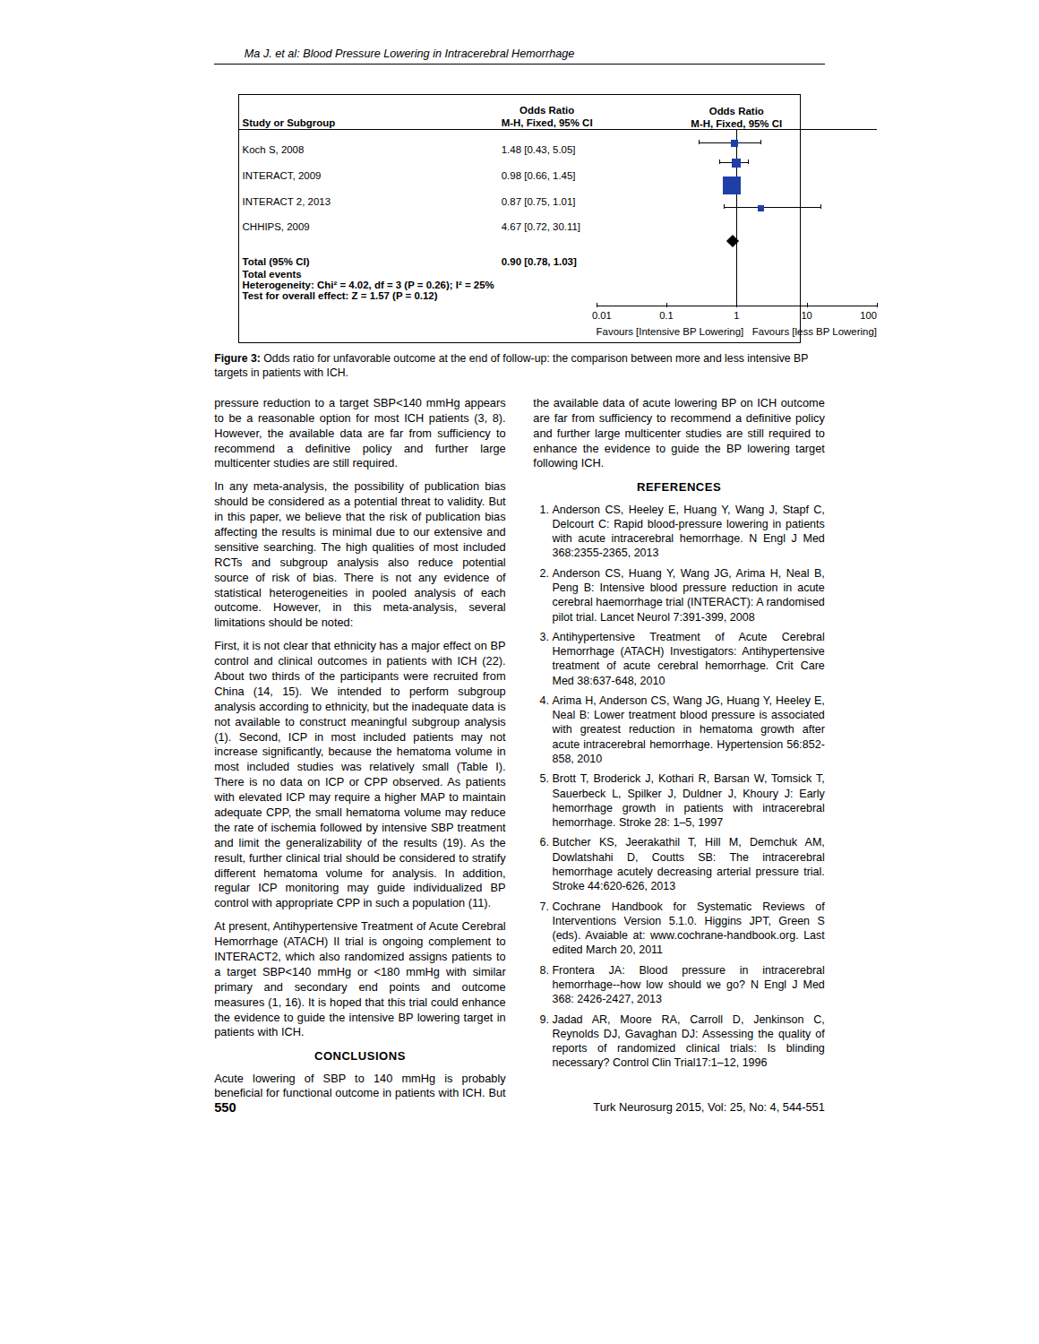Ma J. et al: Blood Pressure Lowering in Intracerebral Hemorrhage
| | Odds Ratio | Odds Ratio |
| Study or Subgroup | M-H, Fixed, 95% CI | M-H, Fixed, 95% CI |
| Koch S, 2008 | 1.48 [0.43, 5.05] | 0.01 0.1 1 10 100 Favours [Intensive BP Lowering] Favours [less BP Lowering] |
| INTERACT, 2009 | 0.98 [0.66, 1.45] |
| INTERACT 2, 2013 | 0.87 [0.75, 1.01] |
| CHHIPS, 2009 | 4.67 [0.72, 30.11] |
| Total (95% CI) | 0.90 [0.78, 1.03] |
| Total events Heterogeneity: Chi² = 4.02, df = 3 (P = 0.26); I² = 25% Test for overall effect: Z = 1.57 (P = 0.12) | |
Figure 3: Odds ratio for unfavorable outcome at the end of follow-up: the comparison between more and less intensive BP targets in patients with ICH.
pressure reduction to a target SBP<140 mmHg appears to be a reasonable option for most ICH patients (3, 8). However, the available data are far from sufficiency to recommend a definitive policy and further large multicenter studies are still required.
In any meta-analysis, the possibility of publication bias should be considered as a potential threat to validity. But in this paper, we believe that the risk of publication bias affecting the results is minimal due to our extensive and sensitive searching. The high qualities of most included RCTs and subgroup analysis also reduce potential source of risk of bias. There is not any evidence of statistical heterogeneities in pooled analysis of each outcome. However, in this meta-analysis, several limitations should be noted:
First, it is not clear that ethnicity has a major effect on BP control and clinical outcomes in patients with ICH (22). About two thirds of the participants were recruited from China (14, 15). We intended to perform subgroup analysis according to ethnicity, but the inadequate data is not available to construct meaningful subgroup analysis (1). Second, ICP in most included patients may not increase significantly, because the hematoma volume in most included studies was relatively small (Table I). There is no data on ICP or CPP observed. As patients with elevated ICP may require a higher MAP to maintain adequate CPP, the small hematoma volume may reduce the rate of ischemia followed by intensive SBP treatment and limit the generalizability of the results (19). As the result, further clinical trial should be considered to stratify different hematoma volume for analysis. In addition, regular ICP monitoring may guide individualized BP control with appropriate CPP in such a population (11).
At present, Antihypertensive Treatment of Acute Cerebral Hemorrhage (ATACH) II trial is ongoing complement to INTERACT2, which also randomized assigns patients to a target SBP<140 mmHg or <180 mmHg with similar primary and secondary end points and outcome measures (1, 16). It is hoped that this trial could enhance the evidence to guide the intensive BP lowering target in patients with ICH.
CONCLUSIONS
Acute lowering of SBP to 140 mmHg is probably beneficial for functional outcome in patients with ICH. But the available data of acute lowering BP on ICH outcome are far from sufficiency to recommend a definitive policy and further large multicenter studies are still required to enhance the evidence to guide the BP lowering target following ICH.
REFERENCES
Anderson CS, Heeley E, Huang Y, Wang J, Stapf C, Delcourt C: Rapid blood-pressure lowering in patients with acute intracerebral hemorrhage. N Engl J Med 368:2355-2365, 2013
Anderson CS, Huang Y, Wang JG, Arima H, Neal B, Peng B: Intensive blood pressure reduction in acute cerebral haemorrhage trial (INTERACT): A randomised pilot trial. Lancet Neurol 7:391-399, 2008
Antihypertensive Treatment of Acute Cerebral Hemorrhage (ATACH) Investigators: Antihypertensive treatment of acute cerebral hemorrhage. Crit Care Med 38:637-648, 2010
Arima H, Anderson CS, Wang JG, Huang Y, Heeley E, Neal B: Lower treatment blood pressure is associated with greatest reduction in hematoma growth after acute intracerebral hemorrhage. Hypertension 56:852-858, 2010
Brott T, Broderick J, Kothari R, Barsan W, Tomsick T, Sauerbeck L, Spilker J, Duldner J, Khoury J: Early hemorrhage growth in patients with intracerebral hemorrhage. Stroke 28: 1–5, 1997
Butcher KS, Jeerakathil T, Hill M, Demchuk AM, Dowlatshahi D, Coutts SB: The intracerebral hemorrhage acutely decreasing arterial pressure trial. Stroke 44:620-626, 2013
Cochrane Handbook for Systematic Reviews of Interventions Version 5.1.0. Higgins JPT, Green S (eds). Avaiable at: www.cochrane-handbook.org. Last edited March 20, 2011
Frontera JA: Blood pressure in intracerebral hemorrhage--how low should we go? N Engl J Med 368: 2426-2427, 2013
Jadad AR, Moore RA, Carroll D, Jenkinson C, Reynolds DJ, Gavaghan DJ: Assessing the quality of reports of randomized clinical trials: Is blinding necessary? Control Clin Trial17:1–12, 1996
550
Turk Neurosurg 2015, Vol: 25, No: 4, 544-551